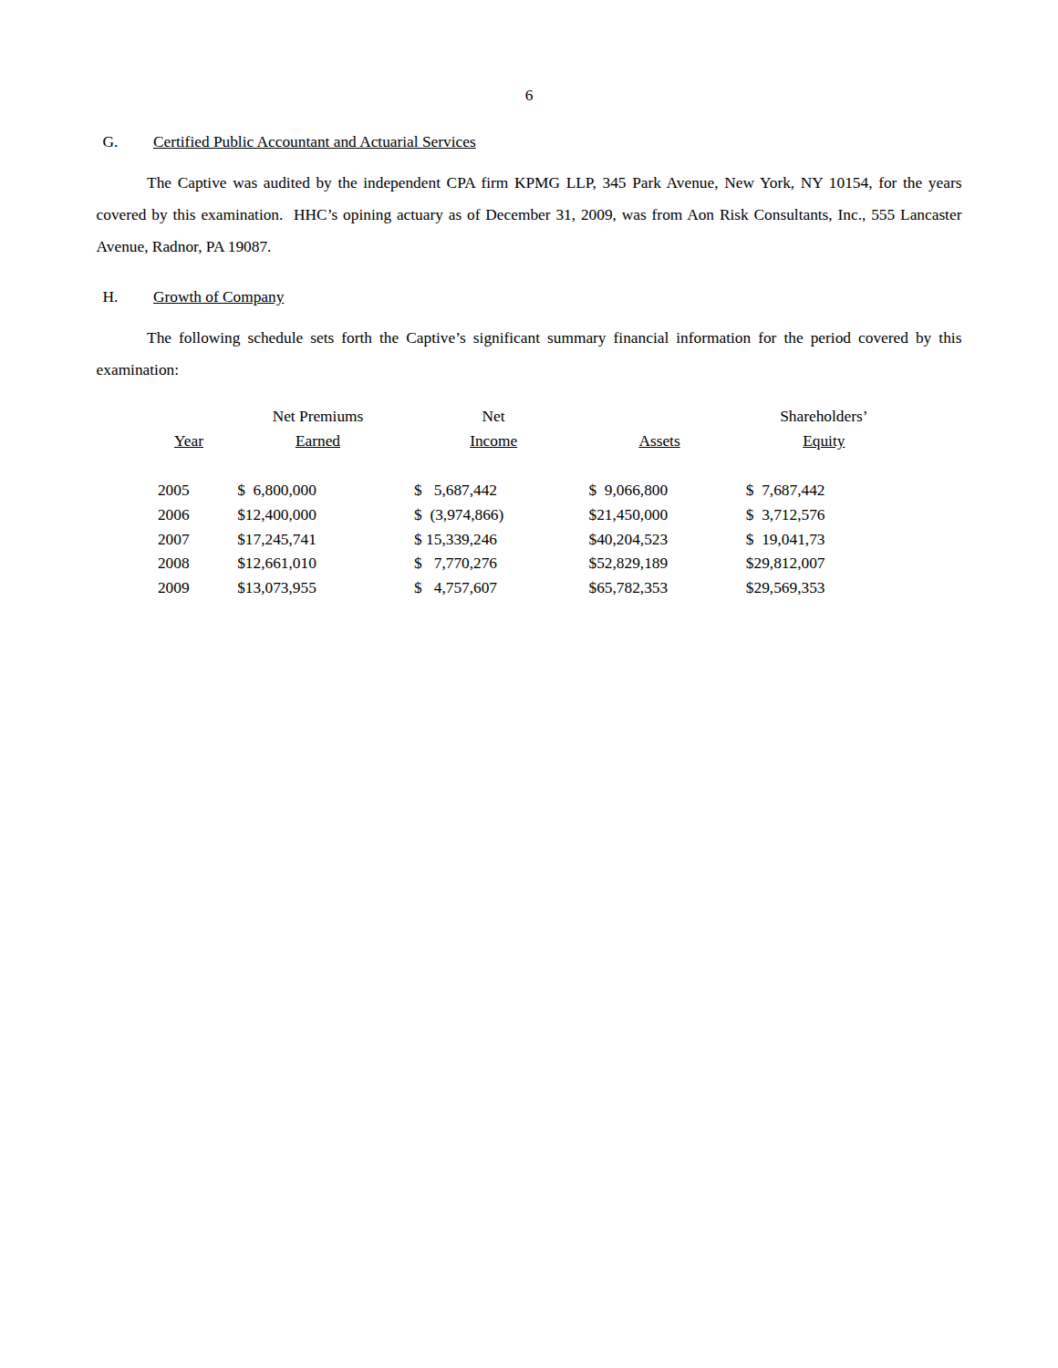6
G. Certified Public Accountant and Actuarial Services
The Captive was audited by the independent CPA firm KPMG LLP, 345 Park Avenue, New York, NY 10154, for the years covered by this examination. HHC’s opining actuary as of December 31, 2009, was from Aon Risk Consultants, Inc., 555 Lancaster Avenue, Radnor, PA 19087.
H. Growth of Company
The following schedule sets forth the Captive’s significant summary financial information for the period covered by this examination:
| | Net Premiums | Net | | Shareholders’ |
| --- | --- | --- | --- | --- |
| Year | Earned | Income | Assets | Equity |
| 2005 | $ 6,800,000 | $ 5,687,442 | $ 9,066,800 | $ 7,687,442 |
| 2006 | $12,400,000 | $ (3,974,866) | $21,450,000 | $ 3,712,576 |
| 2007 | $17,245,741 | $ 15,339,246 | $40,204,523 | $ 19,041,73 |
| 2008 | $12,661,010 | $ 7,770,276 | $52,829,189 | $29,812,007 |
| 2009 | $13,073,955 | $ 4,757,607 | $65,782,353 | $29,569,353 |